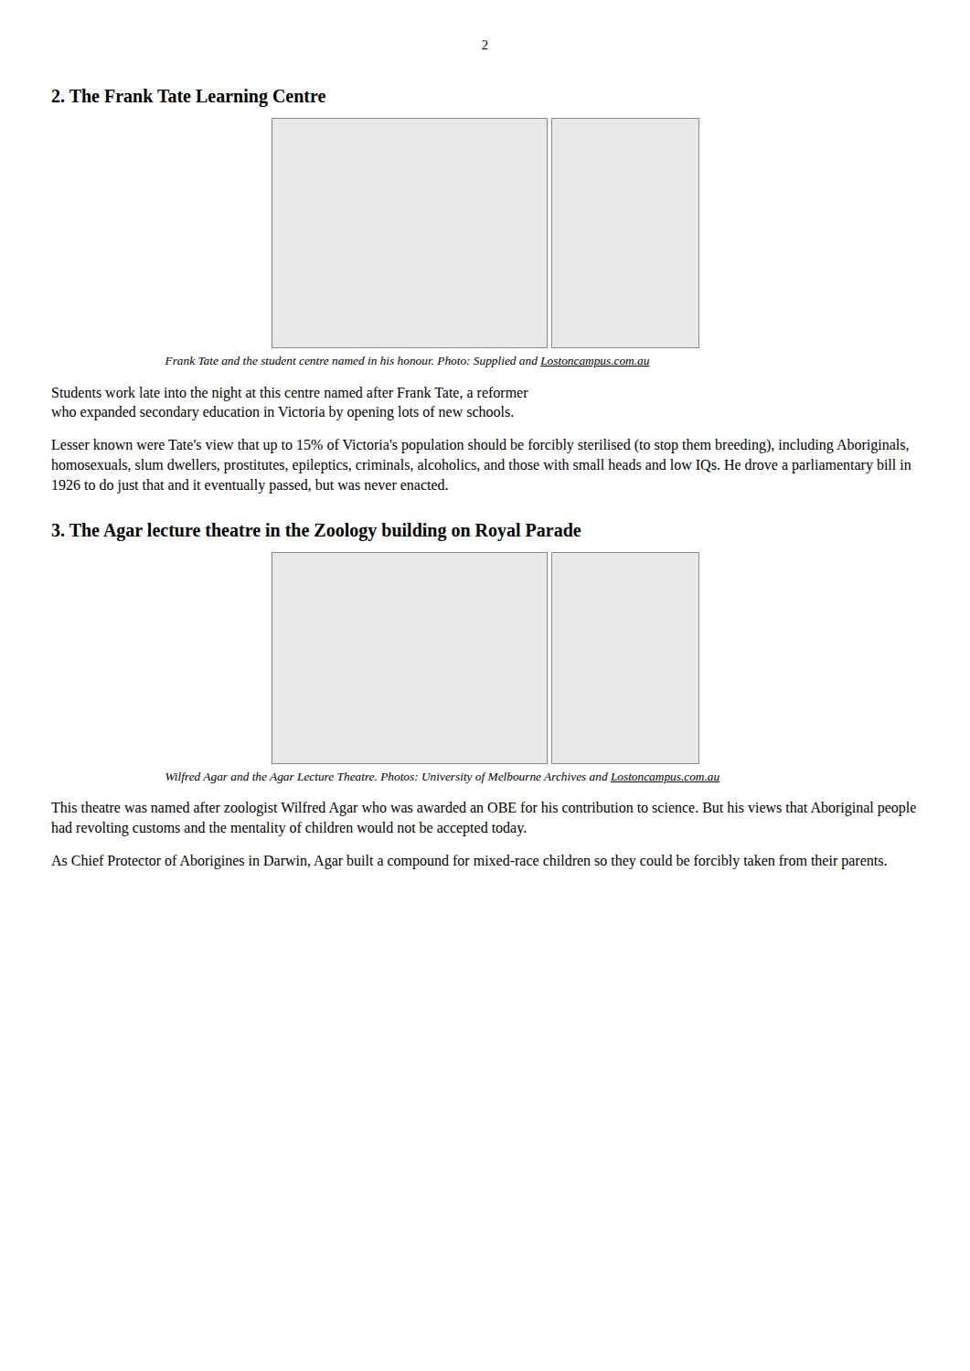2
2. The Frank Tate Learning Centre
Frank Tate and the student centre named in his honour. Photo: Supplied and Lostoncampus.com.au
Students work late into the night at this centre named after Frank Tate, a reformer
who expanded secondary education in Victoria by opening lots of new schools.
Lesser known were Tate's view that up to 15% of Victoria's population should be forcibly sterilised (to stop them breeding), including Aboriginals, homosexuals, slum dwellers, prostitutes, epileptics, criminals, alcoholics, and those with small heads and low IQs. He drove a parliamentary bill in 1926 to do just that and it eventually passed, but was never enacted.
3. The Agar lecture theatre in the Zoology building on Royal Parade
Wilfred Agar and the Agar Lecture Theatre. Photos: University of Melbourne Archives and Lostoncampus.com.au
This theatre was named after zoologist Wilfred Agar who was awarded an OBE for his contribution to science. But his views that Aboriginal people had revolting customs and the mentality of children would not be accepted today.
As Chief Protector of Aborigines in Darwin, Agar built a compound for mixed-race children so they could be forcibly taken from their parents.